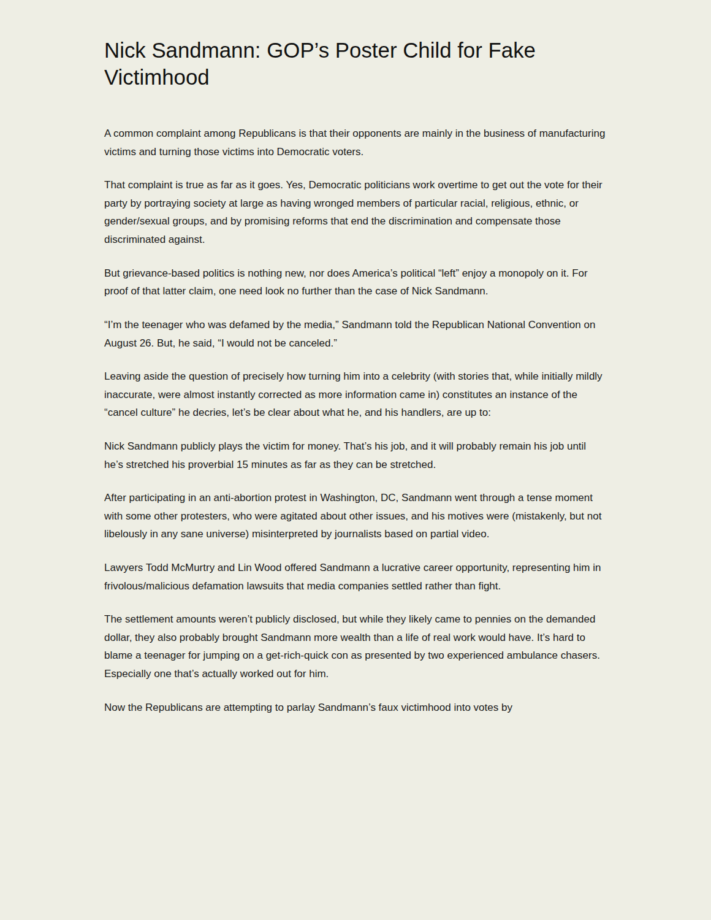Nick Sandmann: GOP’s Poster Child for Fake Victimhood
A common complaint among Republicans is that their opponents are mainly in the business of manufacturing victims and turning those victims into Democratic voters.
That complaint is true as far as it goes. Yes, Democratic politicians work overtime to get out the vote for their party by portraying society at large as having wronged members of particular racial, religious, ethnic, or gender/sexual groups, and by promising reforms that end the discrimination and compensate those discriminated against.
But grievance-based politics is nothing new, nor does America’s political “left” enjoy a monopoly on it. For proof of that latter claim, one need look no further than the case of Nick Sandmann.
“I’m the teenager who was defamed by the media,” Sandmann told the Republican National Convention on August 26. But, he said, “I would not be canceled.”
Leaving aside the question of precisely how turning him into a celebrity (with stories that, while initially mildly inaccurate, were almost instantly corrected as more information came in) constitutes an instance of the “cancel culture” he decries, let’s be clear about what he, and his handlers, are up to:
Nick Sandmann publicly plays the victim for money. That’s his job, and it will probably remain his job until he’s stretched his proverbial 15 minutes as far as they can be stretched.
After participating in an anti-abortion protest in Washington, DC, Sandmann went through a tense moment with some other protesters, who were agitated about other issues, and his motives were (mistakenly, but not libelously in any sane universe) misinterpreted by journalists based on partial video.
Lawyers Todd McMurtry and Lin Wood offered Sandmann a lucrative career opportunity, representing him in frivolous/malicious defamation lawsuits that media companies settled rather than fight.
The settlement amounts weren’t publicly disclosed, but while they likely came to pennies on the demanded dollar, they also probably brought Sandmann more wealth than a life of real work would have. It’s hard to blame a teenager for jumping on a get-rich-quick con as presented by two experienced ambulance chasers. Especially one that’s actually worked out for him.
Now the Republicans are attempting to parlay Sandmann’s faux victimhood into votes by